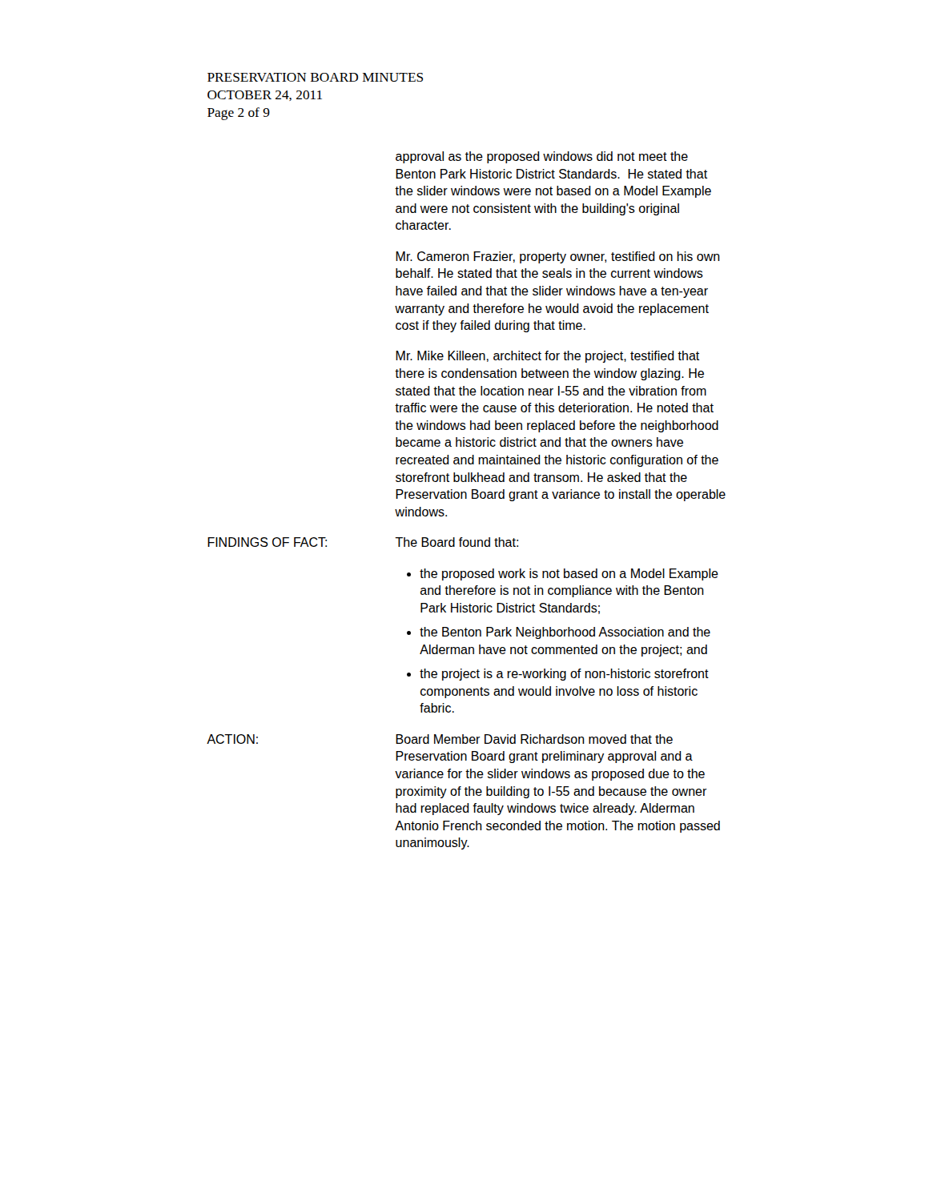PRESERVATION BOARD MINUTES
OCTOBER 24, 2011
Page 2 of 9
approval as the proposed windows did not meet the Benton Park Historic District Standards. He stated that the slider windows were not based on a Model Example and were not consistent with the building's original character.
Mr. Cameron Frazier, property owner, testified on his own behalf. He stated that the seals in the current windows have failed and that the slider windows have a ten-year warranty and therefore he would avoid the replacement cost if they failed during that time.
Mr. Mike Killeen, architect for the project, testified that there is condensation between the window glazing. He stated that the location near I-55 and the vibration from traffic were the cause of this deterioration. He noted that the windows had been replaced before the neighborhood became a historic district and that the owners have recreated and maintained the historic configuration of the storefront bulkhead and transom. He asked that the Preservation Board grant a variance to install the operable windows.
FINDINGS OF FACT:
The Board found that:
the proposed work is not based on a Model Example and therefore is not in compliance with the Benton Park Historic District Standards;
the Benton Park Neighborhood Association and the Alderman have not commented on the project; and
the project is a re-working of non-historic storefront components and would involve no loss of historic fabric.
ACTION:
Board Member David Richardson moved that the Preservation Board grant preliminary approval and a variance for the slider windows as proposed due to the proximity of the building to I-55 and because the owner had replaced faulty windows twice already. Alderman Antonio French seconded the motion. The motion passed unanimously.